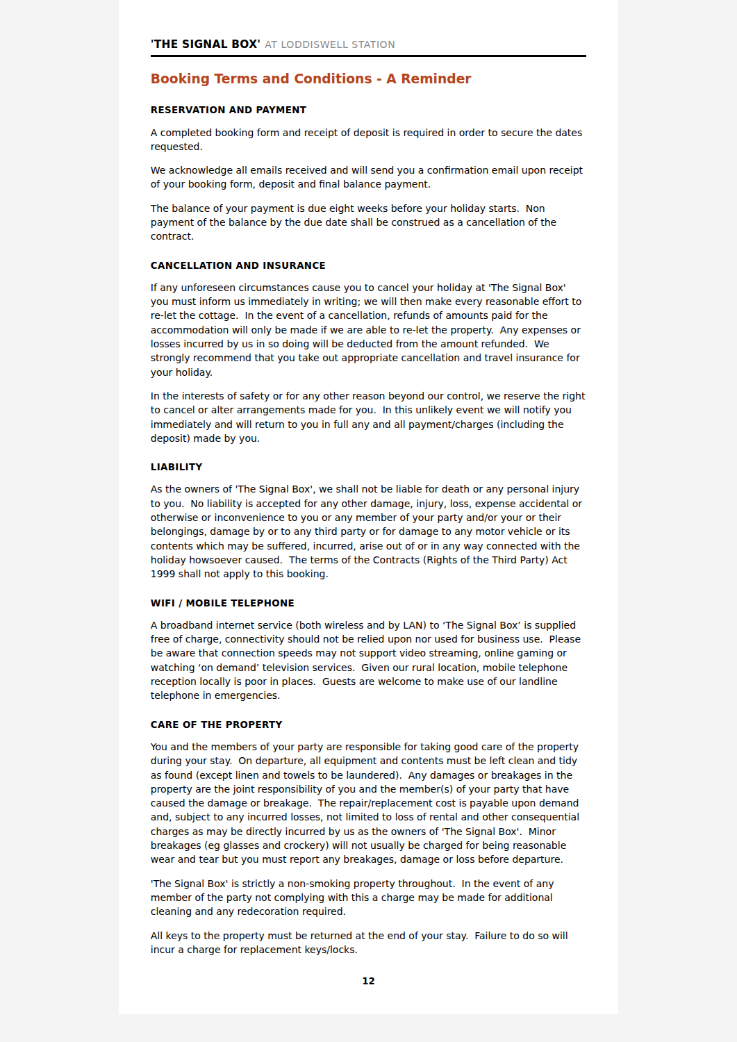'THE SIGNAL BOX'AT LODDISWELL STATION
Booking Terms and Conditions - A Reminder
Reservation and Payment
A completed booking form and receipt of deposit is required in order to secure the dates requested.
We acknowledge all emails received and will send you a confirmation email upon receipt of your booking form, deposit and final balance payment.
The balance of your payment is due eight weeks before your holiday starts. Non payment of the balance by the due date shall be construed as a cancellation of the contract.
Cancellation and Insurance
If any unforeseen circumstances cause you to cancel your holiday at 'The Signal Box' you must inform us immediately in writing; we will then make every reasonable effort to re-let the cottage. In the event of a cancellation, refunds of amounts paid for the accommodation will only be made if we are able to re-let the property. Any expenses or losses incurred by us in so doing will be deducted from the amount refunded. We strongly recommend that you take out appropriate cancellation and travel insurance for your holiday.
In the interests of safety or for any other reason beyond our control, we reserve the right to cancel or alter arrangements made for you. In this unlikely event we will notify you immediately and will return to you in full any and all payment/charges (including the deposit) made by you.
Liability
As the owners of 'The Signal Box', we shall not be liable for death or any personal injury to you. No liability is accepted for any other damage, injury, loss, expense accidental or otherwise or inconvenience to you or any member of your party and/or your or their belongings, damage by or to any third party or for damage to any motor vehicle or its contents which may be suffered, incurred, arise out of or in any way connected with the holiday howsoever caused. The terms of the Contracts (Rights of the Third Party) Act 1999 shall not apply to this booking.
WiFi / Mobile Telephone
A broadband internet service (both wireless and by LAN) to ‘The Signal Box’ is supplied free of charge, connectivity should not be relied upon nor used for business use. Please be aware that connection speeds may not support video streaming, online gaming or watching ‘on demand’ television services. Given our rural location, mobile telephone reception locally is poor in places. Guests are welcome to make use of our landline telephone in emergencies.
Care of the Property
You and the members of your party are responsible for taking good care of the property during your stay. On departure, all equipment and contents must be left clean and tidy as found (except linen and towels to be laundered). Any damages or breakages in the property are the joint responsibility of you and the member(s) of your party that have caused the damage or breakage. The repair/replacement cost is payable upon demand and, subject to any incurred losses, not limited to loss of rental and other consequential charges as may be directly incurred by us as the owners of 'The Signal Box'. Minor breakages (eg glasses and crockery) will not usually be charged for being reasonable wear and tear but you must report any breakages, damage or loss before departure.
'The Signal Box' is strictly a non-smoking property throughout. In the event of any member of the party not complying with this a charge may be made for additional cleaning and any redecoration required.
All keys to the property must be returned at the end of your stay. Failure to do so will incur a charge for replacement keys/locks.
12